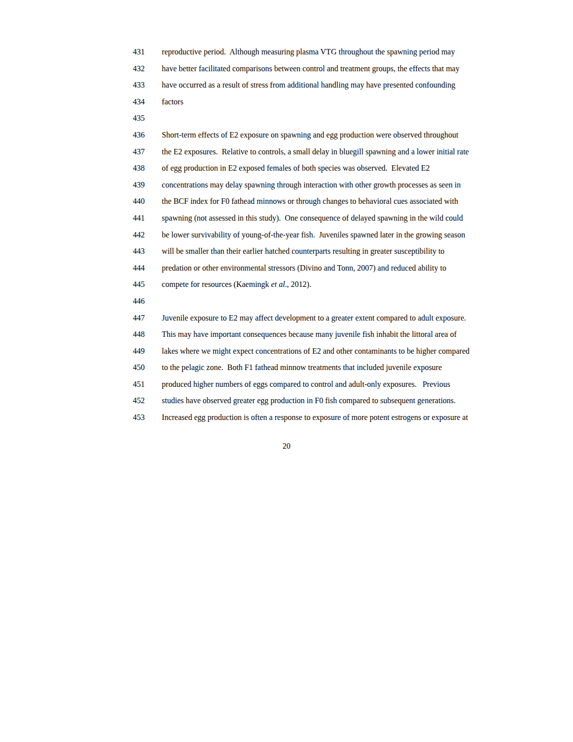| 431 | reproductive period. Although measuring plasma VTG throughout the spawning period may |
| 432 | have better facilitated comparisons between control and treatment groups, the effects that may |
| 433 | have occurred as a result of stress from additional handling may have presented confounding |
| 434 | factors |
| 435 | |
| 436 | Short-term effects of E2 exposure on spawning and egg production were observed throughout |
| 437 | the E2 exposures. Relative to controls, a small delay in bluegill spawning and a lower initial rate |
| 438 | of egg production in E2 exposed females of both species was observed. Elevated E2 |
| 439 | concentrations may delay spawning through interaction with other growth processes as seen in |
| 440 | the BCF index for F0 fathead minnows or through changes to behavioral cues associated with |
| 441 | spawning (not assessed in this study). One consequence of delayed spawning in the wild could |
| 442 | be lower survivability of young-of-the-year fish. Juveniles spawned later in the growing season |
| 443 | will be smaller than their earlier hatched counterparts resulting in greater susceptibility to |
| 444 | predation or other environmental stressors (Divino and Tonn, 2007) and reduced ability to |
| 445 | compete for resources (Kaemingk et al ., 2012). |
| 446 | |
| 447 | Juvenile exposure to E2 may affect development to a greater extent compared to adult exposure. |
| 448 | This may have important consequences because many juvenile fish inhabit the littoral area of |
| 449 | lakes where we might expect concentrations of E2 and other contaminants to be higher compared |
| 450 | to the pelagic zone. Both F1 fathead minnow treatments that included juvenile exposure |
| 451 | produced higher numbers of eggs compared to control and adult-only exposures. Previous |
| 452 | studies have observed greater egg production in F0 fish compared to subsequent generations. |
| 453 | Increased egg production is often a response to exposure of more potent estrogens or exposure at |
20